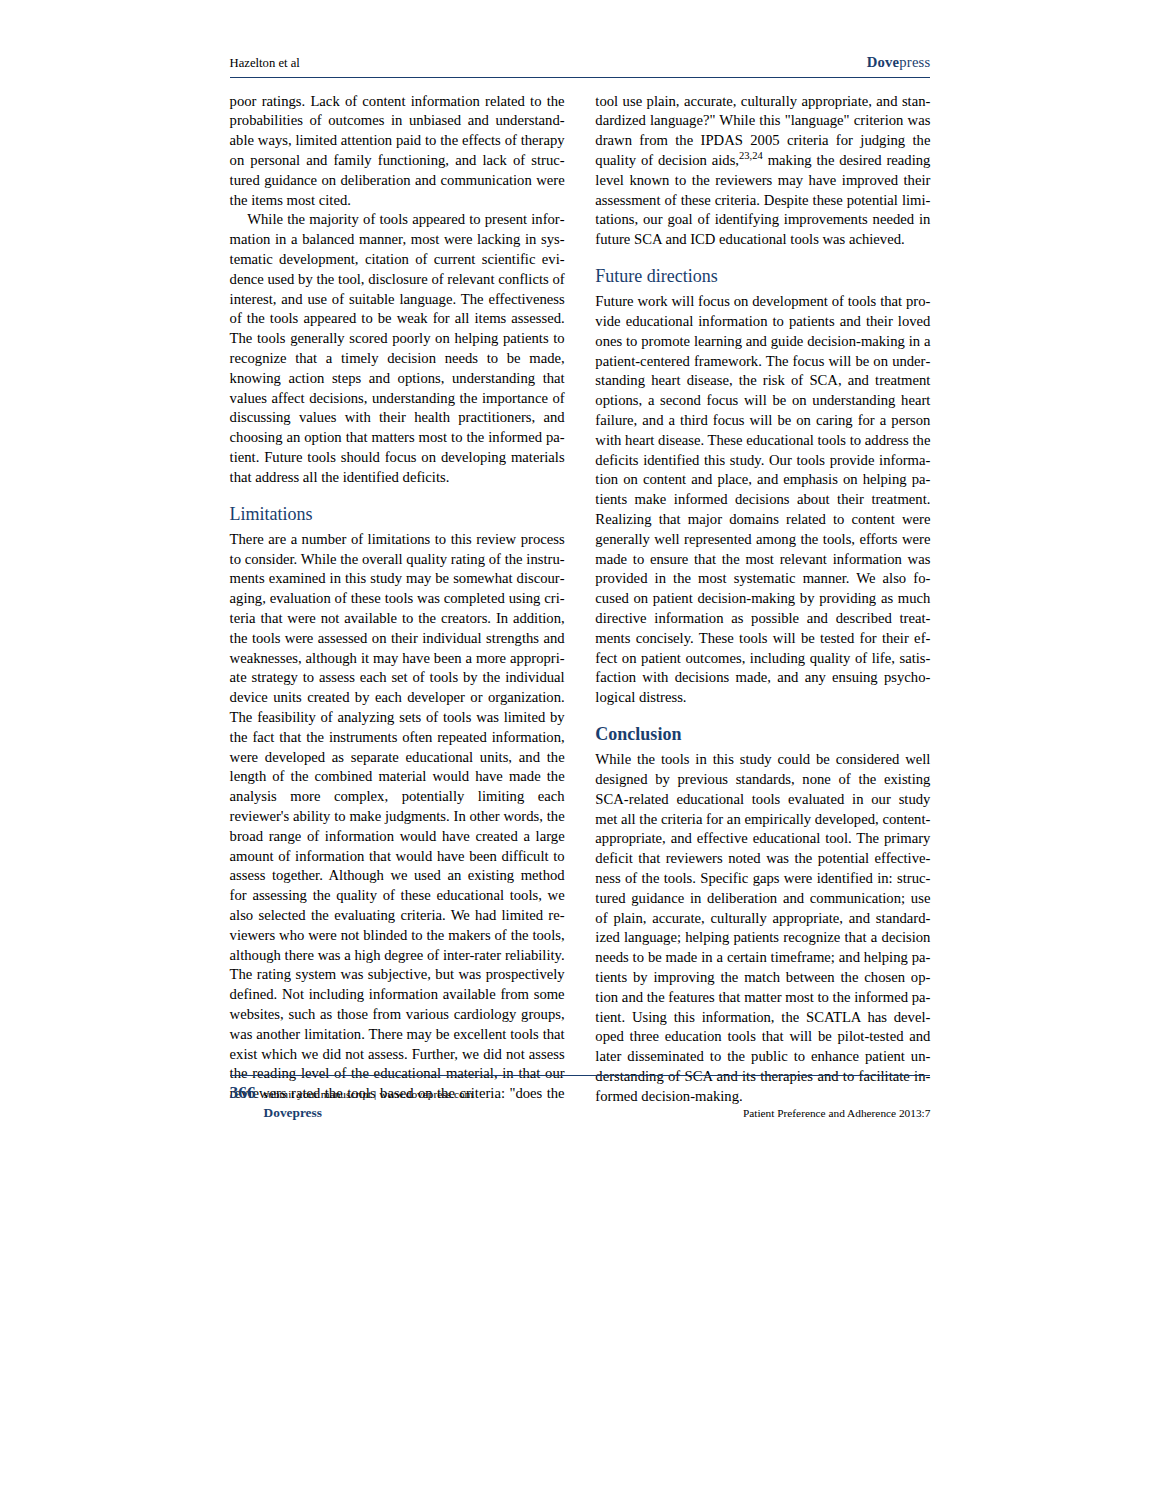Hazelton et al Dovepress
poor ratings. Lack of content information related to the probabilities of outcomes in unbiased and understandable ways, limited attention paid to the effects of therapy on personal and family functioning, and lack of structured guidance on deliberation and communication were the items most cited.
While the majority of tools appeared to present information in a balanced manner, most were lacking in systematic development, citation of current scientific evidence used by the tool, disclosure of relevant conflicts of interest, and use of suitable language. The effectiveness of the tools appeared to be weak for all items assessed. The tools generally scored poorly on helping patients to recognize that a timely decision needs to be made, knowing action steps and options, understanding that values affect decisions, understanding the importance of discussing values with their health practitioners, and choosing an option that matters most to the informed patient. Future tools should focus on developing materials that address all the identified deficits.
Limitations
There are a number of limitations to this review process to consider. While the overall quality rating of the instruments examined in this study may be somewhat discouraging, evaluation of these tools was completed using criteria that were not available to the creators. In addition, the tools were assessed on their individual strengths and weaknesses, although it may have been a more appropriate strategy to assess each set of tools by the individual device units created by each developer or organization. The feasibility of analyzing sets of tools was limited by the fact that the instruments often repeated information, were developed as separate educational units, and the length of the combined material would have made the analysis more complex, potentially limiting each reviewer's ability to make judgments. In other words, the broad range of information would have created a large amount of information that would have been difficult to assess together. Although we used an existing method for assessing the quality of these educational tools, we also selected the evaluating criteria. We had limited reviewers who were not blinded to the makers of the tools, although there was a high degree of inter-rater reliability. The rating system was subjective, but was prospectively defined. Not including information available from some websites, such as those from various cardiology groups, was another limitation. There may be excellent tools that exist which we did not assess. Further, we did not assess the reading level of the educational material, in that our reviewers rated the tools based on the criteria: "does the tool use plain, accurate, culturally appropriate, and standardized language?" While this "language" criterion was drawn from the IPDAS 2005 criteria for judging the quality of decision aids,23,24 making the desired reading level known to the reviewers may have improved their assessment of these criteria. Despite these potential limitations, our goal of identifying improvements needed in future SCA and ICD educational tools was achieved.
Future directions
Future work will focus on development of tools that provide educational information to patients and their loved ones to promote learning and guide decision-making in a patient-centered framework. The focus will be on understanding heart disease, the risk of SCA, and treatment options, a second focus will be on understanding heart failure, and a third focus will be on caring for a person with heart disease. These educational tools to address the deficits identified this study. Our tools provide information on content and place, and emphasis on helping patients make informed decisions about their treatment. Realizing that major domains related to content were generally well represented among the tools, efforts were made to ensure that the most relevant information was provided in the most systematic manner. We also focused on patient decision-making by providing as much directive information as possible and described treatments concisely. These tools will be tested for their effect on patient outcomes, including quality of life, satisfaction with decisions made, and any ensuing psychological distress.
Conclusion
While the tools in this study could be considered well designed by previous standards, none of the existing SCA-related educational tools evaluated in our study met all the criteria for an empirically developed, content-appropriate, and effective educational tool. The primary deficit that reviewers noted was the potential effectiveness of the tools. Specific gaps were identified in: structured guidance in deliberation and communication; use of plain, accurate, culturally appropriate, and standardized language; helping patients recognize that a decision needs to be made in a certain timeframe; and helping patients by improving the match between the chosen option and the features that matter most to the informed patient. Using this information, the SCATLA has developed three education tools that will be pilot-tested and later disseminated to the public to enhance patient understanding of SCA and its therapies and to facilitate informed decision-making.
366 submit your manuscript | www.dovepress.com Dovepress
Patient Preference and Adherence 2013:7